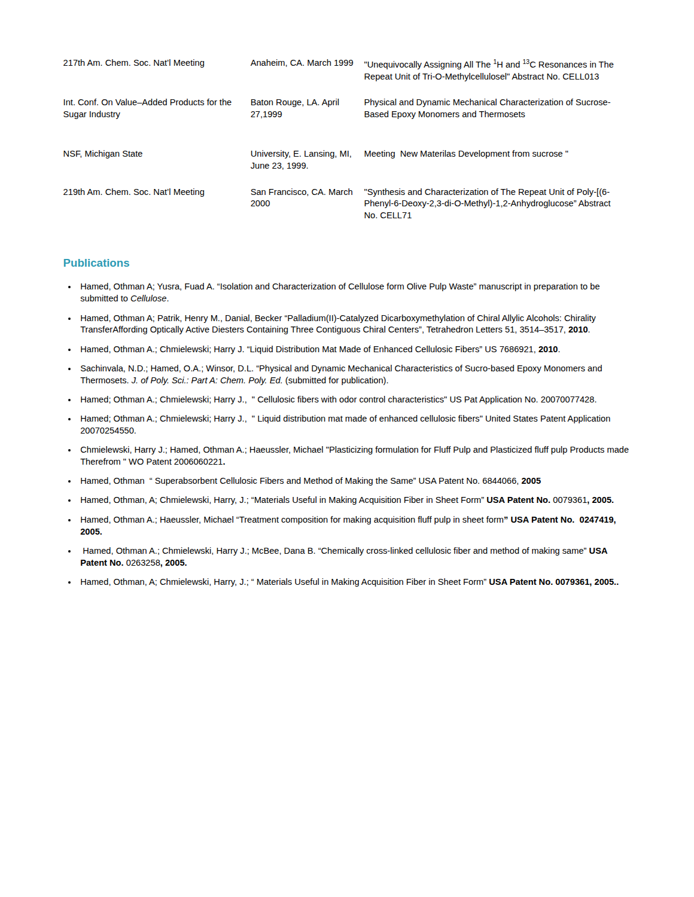| 217th Am. Chem. Soc. Nat’l Meeting | Anaheim, CA. March 1999 | "Unequivocally Assigning All The 1 H and 13 C Resonances in The Repeat Unit of Tri-O-Methylcellulosel" Abstract No. CELL013 |
| Int. Conf. On Value–Added Products for the Sugar Industry | Baton Rouge, LA. April 27,1999 | Physical and Dynamic Mechanical Characterization of Sucrose-Based Epoxy Monomers and Thermosets |
| NSF, Michigan State | University, E. Lansing, MI, June 23, 1999. | Meeting New Materilas Development from sucrose " |
| 219th Am. Chem. Soc. Nat’l Meeting | San Francisco, CA. March 2000 | "Synthesis and Characterization of The Repeat Unit of Poly-[(6-Phenyl-6-Deoxy-2,3-di-O-Methyl)-1,2-Anhydroglucose” Abstract No. CELL71 |
Publications
Hamed, Othman A; Yusra, Fuad A. “Isolation and Characterization of Cellulose form Olive Pulp Waste” manuscript in preparation to be submitted to Cellulose.
Hamed, Othman A; Patrik, Henry M., Danial, Becker “Palladium(II)-Catalyzed Dicarboxymethylation of Chiral Allylic Alcohols: Chirality TransferAffording Optically Active Diesters Containing Three Contiguous Chiral Centers”, Tetrahedron Letters 51, 3514–3517, 2010.
Hamed, Othman A.; Chmielewski; Harry J. “Liquid Distribution Mat Made of Enhanced Cellulosic Fibers” US 7686921, 2010.
Sachinvala, N.D.; Hamed, O.A.; Winsor, D.L. “Physical and Dynamic Mechanical Characteristics of Sucro-based Epoxy Monomers and Thermosets. J. of Poly. Sci.: Part A: Chem. Poly. Ed. (submitted for publication).
Hamed; Othman A.; Chmielewski; Harry J., " Cellulosic fibers with odor control characteristics" US Pat Application No. 20070077428.
Hamed; Othman A.; Chmielewski; Harry J., " Liquid distribution mat made of enhanced cellulosic fibers" United States Patent Application 20070254550.
Chmielewski, Harry J.; Hamed, Othman A.; Haeussler, Michael "Plasticizing formulation for Fluff Pulp and Plasticized fluff pulp Products made Therefrom " WO Patent 2006060221.
Hamed, Othman “ Superabsorbent Cellulosic Fibers and Method of Making the Same” USA Patent No. 6844066, 2005
Hamed, Othman, A; Chmielewski, Harry, J.; “Materials Useful in Making Acquisition Fiber in Sheet Form” USA Patent No. 0079361, 2005.
Hamed, Othman A.; Haeussler, Michael “Treatment composition for making acquisition fluff pulp in sheet form” USA Patent No. 0247419, 2005.
Hamed, Othman A.; Chmielewski, Harry J.; McBee, Dana B. “Chemically cross-linked cellulosic fiber and method of making same” USA Patent No. 0263258, 2005.
Hamed, Othman, A; Chmielewski, Harry, J.; “ Materials Useful in Making Acquisition Fiber in Sheet Form” USA Patent No. 0079361, 2005..